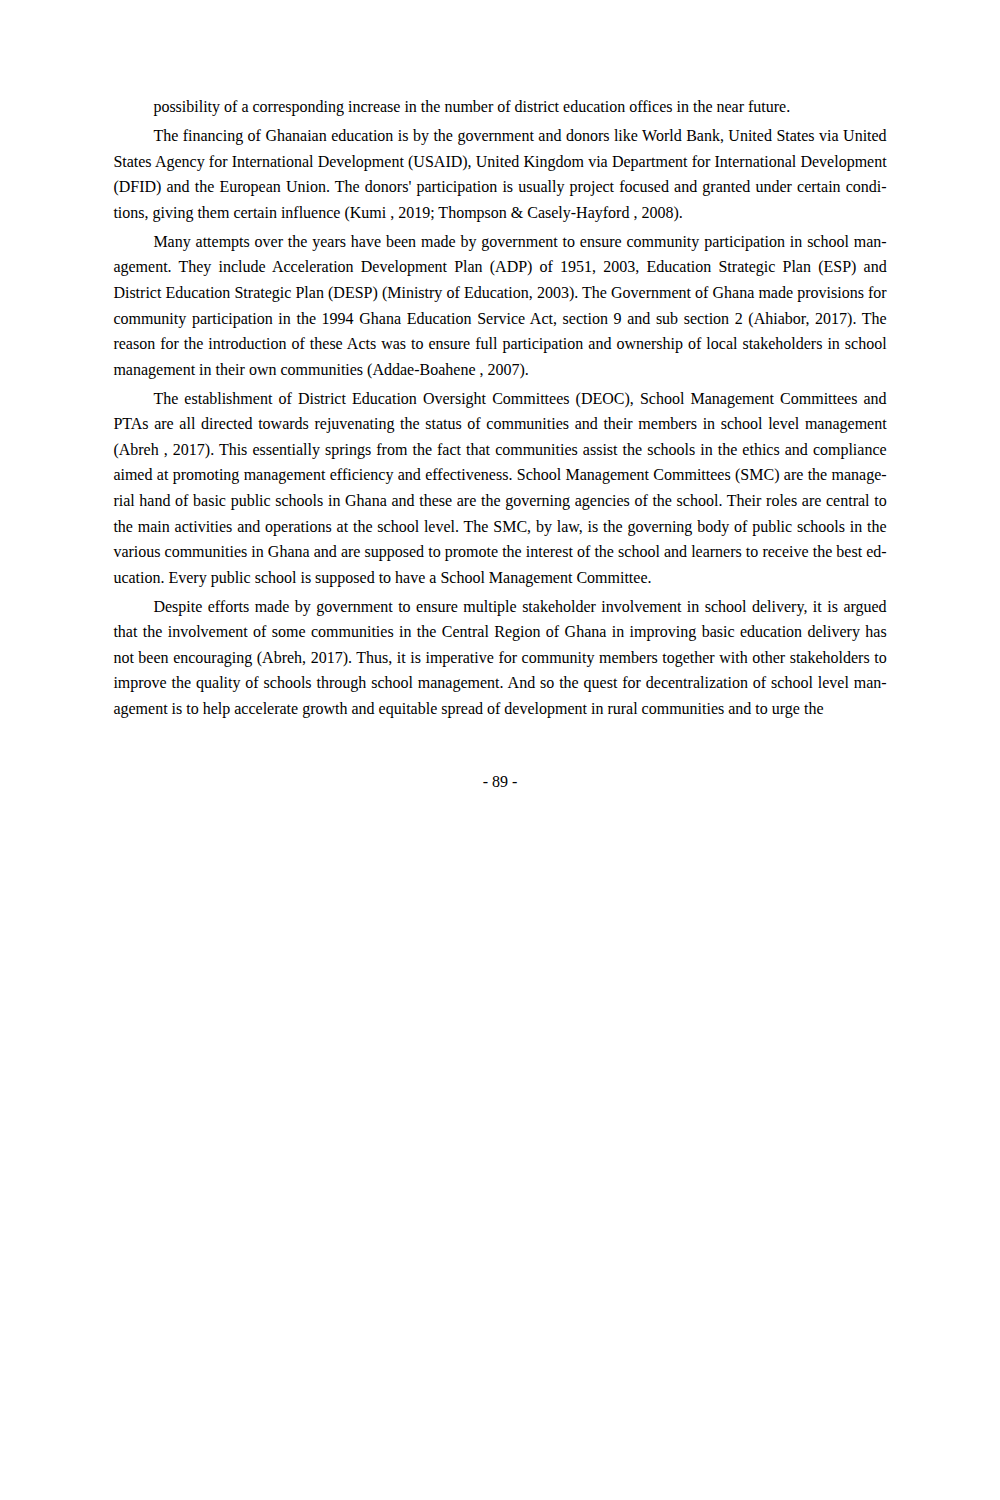possibility of a corresponding increase in the number of district education offices in the near future.
The financing of Ghanaian education is by the government and donors like World Bank, United States via United States Agency for International Development (USAID), United Kingdom via Department for International Development (DFID) and the European Union. The donors' participation is usually project focused and granted under certain conditions, giving them certain influence (Kumi , 2019; Thompson & Casely-Hayford , 2008).
Many attempts over the years have been made by government to ensure community participation in school management. They include Acceleration Development Plan (ADP) of 1951, 2003, Education Strategic Plan (ESP) and District Education Strategic Plan (DESP) (Ministry of Education, 2003). The Government of Ghana made provisions for community participation in the 1994 Ghana Education Service Act, section 9 and sub section 2 (Ahiabor, 2017). The reason for the introduction of these Acts was to ensure full participation and ownership of local stakeholders in school management in their own communities (Addae-Boahene , 2007).
The establishment of District Education Oversight Committees (DEOC), School Management Committees and PTAs are all directed towards rejuvenating the status of communities and their members in school level management (Abreh , 2017). This essentially springs from the fact that communities assist the schools in the ethics and compliance aimed at promoting management efficiency and effectiveness. School Management Committees (SMC) are the managerial hand of basic public schools in Ghana and these are the governing agencies of the school. Their roles are central to the main activities and operations at the school level. The SMC, by law, is the governing body of public schools in the various communities in Ghana and are supposed to promote the interest of the school and learners to receive the best education. Every public school is supposed to have a School Management Committee.
Despite efforts made by government to ensure multiple stakeholder involvement in school delivery, it is argued that the involvement of some communities in the Central Region of Ghana in improving basic education delivery has not been encouraging (Abreh, 2017). Thus, it is imperative for community members together with other stakeholders to improve the quality of schools through school management. And so the quest for decentralization of school level management is to help accelerate growth and equitable spread of development in rural communities and to urge the
- 89 -